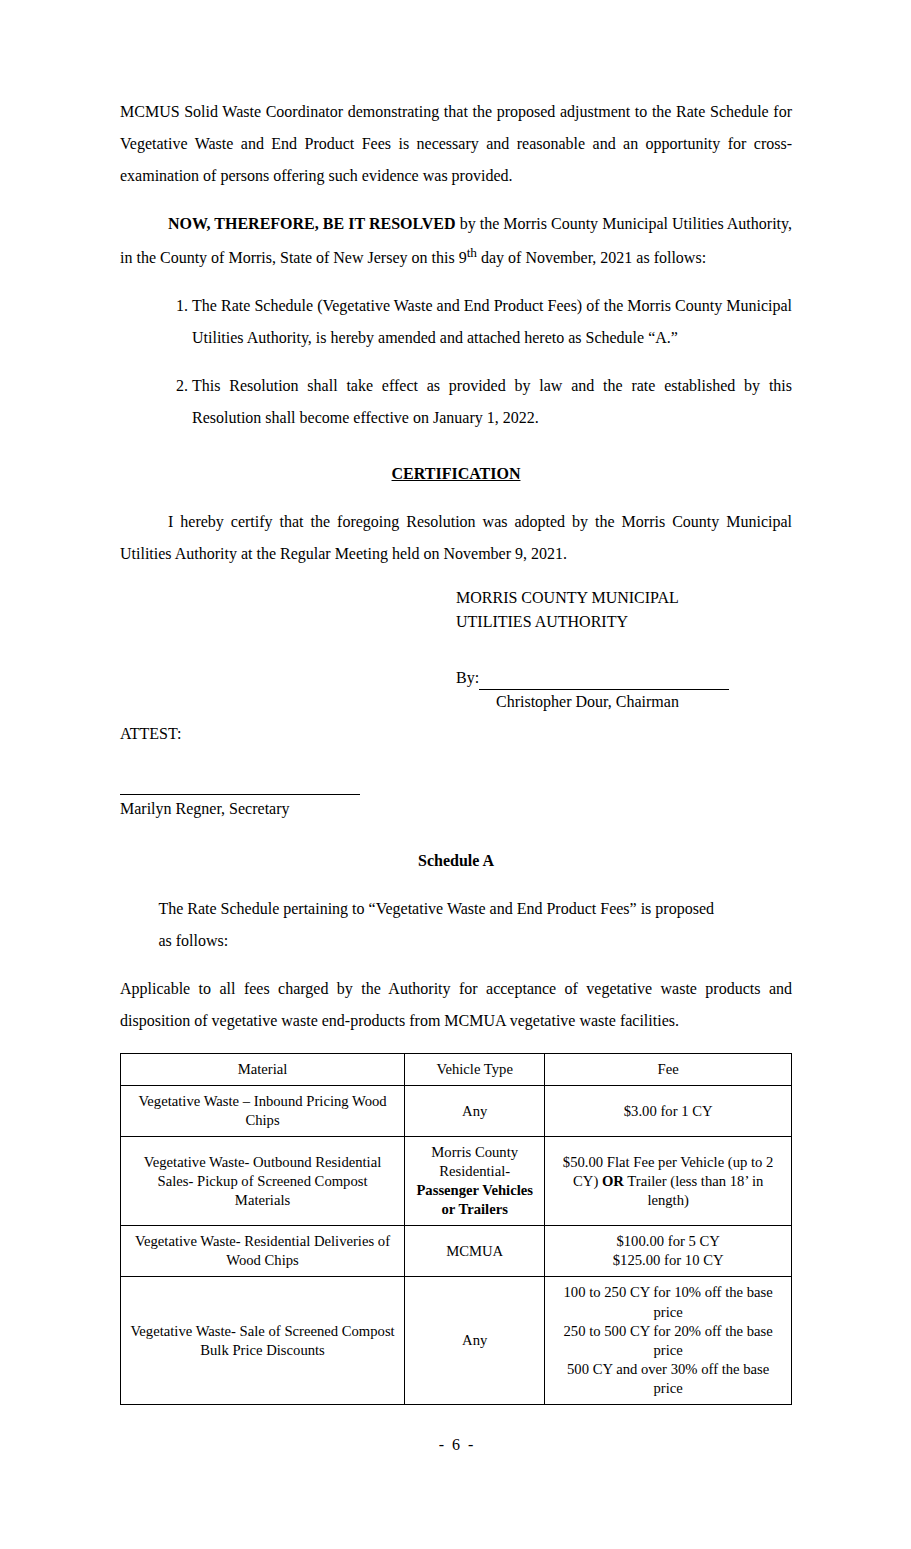MCMUS Solid Waste Coordinator demonstrating that the proposed adjustment to the Rate Schedule for Vegetative Waste and End Product Fees is necessary and reasonable and an opportunity for cross-examination of persons offering such evidence was provided.
NOW, THEREFORE, BE IT RESOLVED by the Morris County Municipal Utilities Authority, in the County of Morris, State of New Jersey on this 9th day of November, 2021 as follows:
The Rate Schedule (Vegetative Waste and End Product Fees) of the Morris County Municipal Utilities Authority, is hereby amended and attached hereto as Schedule “A.”
This Resolution shall take effect as provided by law and the rate established by this Resolution shall become effective on January 1, 2022.
CERTIFICATION
I hereby certify that the foregoing Resolution was adopted by the Morris County Municipal Utilities Authority at the Regular Meeting held on November 9, 2021.
MORRIS COUNTY MUNICIPAL
UTILITIES AUTHORITY
By:
Christopher Dour, Chairman
ATTEST:
Marilyn Regner, Secretary
Schedule A
The Rate Schedule pertaining to “Vegetative Waste and End Product Fees” is proposed
as follows:
Applicable to all fees charged by the Authority for acceptance of vegetative waste products and disposition of vegetative waste end-products from MCMUA vegetative waste facilities.
| Material | Vehicle Type | Fee |
| --- | --- | --- |
| Vegetative Waste – Inbound Pricing Wood Chips | Any | $3.00 for 1 CY |
| Vegetative Waste- Outbound Residential Sales- Pickup of Screened Compost Materials | Morris County Residential- Passenger Vehicles or Trailers | $50.00 Flat Fee per Vehicle (up to 2 CY) OR Trailer (less than 18’ in length) |
| Vegetative Waste- Residential Deliveries of Wood Chips | MCMUA | $100.00 for 5 CY $125.00 for 10 CY |
| Vegetative Waste- Sale of Screened Compost Bulk Price Discounts | Any | 100 to 250 CY for 10% off the base price 250 to 500 CY for 20% off the base price 500 CY and over 30% off the base price |
- 6 -